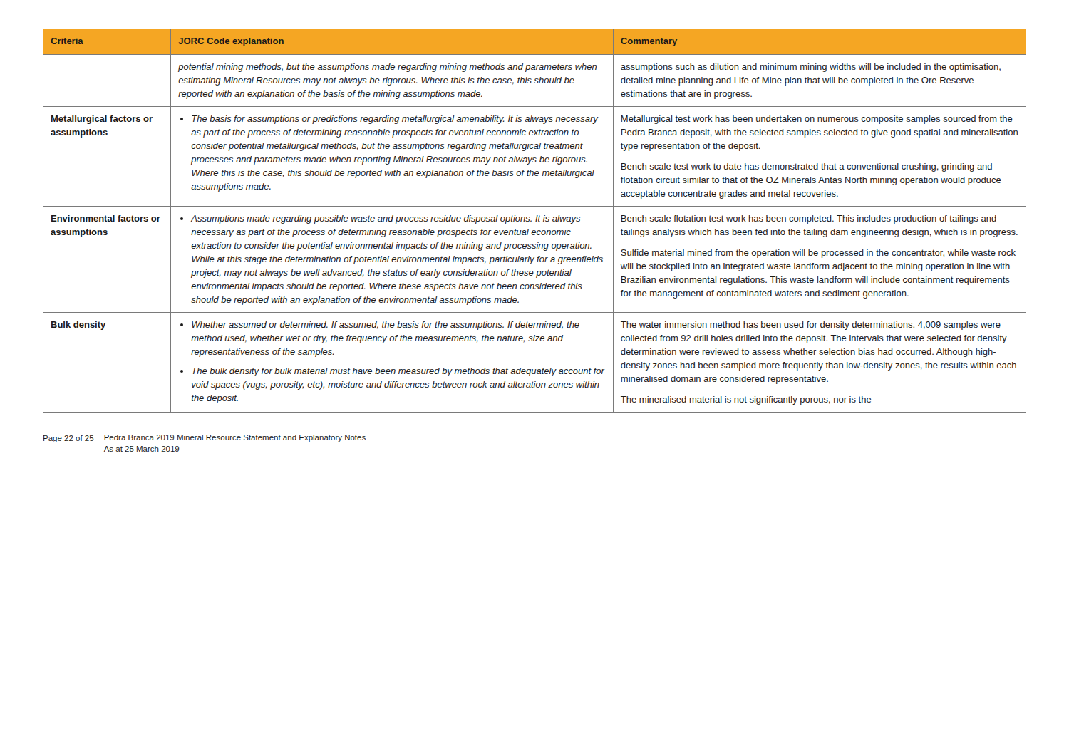| Criteria | JORC Code explanation | Commentary |
| --- | --- | --- |
| | potential mining methods, but the assumptions made regarding mining methods and parameters when estimating Mineral Resources may not always be rigorous. Where this is the case, this should be reported with an explanation of the basis of the mining assumptions made. | assumptions such as dilution and minimum mining widths will be included in the optimisation, detailed mine planning and Life of Mine plan that will be completed in the Ore Reserve estimations that are in progress. |
| Metallurgical factors or assumptions | The basis for assumptions or predictions regarding metallurgical amenability. It is always necessary as part of the process of determining reasonable prospects for eventual economic extraction to consider potential metallurgical methods, but the assumptions regarding metallurgical treatment processes and parameters made when reporting Mineral Resources may not always be rigorous. Where this is the case, this should be reported with an explanation of the basis of the metallurgical assumptions made. | Metallurgical test work has been undertaken on numerous composite samples sourced from the Pedra Branca deposit, with the selected samples selected to give good spatial and mineralisation type representation of the deposit. Bench scale test work to date has demonstrated that a conventional crushing, grinding and flotation circuit similar to that of the OZ Minerals Antas North mining operation would produce acceptable concentrate grades and metal recoveries. |
| Environmen­tal factors or assumptions | Assumptions made regarding possible waste and process residue disposal options. It is always necessary as part of the process of determining reasonable prospects for eventual economic extraction to consider the potential environmental impacts of the mining and processing operation. While at this stage the determination of potential environmental impacts, particularly for a greenfields project, may not always be well advanced, the status of early consideration of these potential environmental impacts should be reported. Where these aspects have not been considered this should be reported with an explanation of the environmental assumptions made. | Bench scale flotation test work has been completed. This includes production of tailings and tailings analysis which has been fed into the tailing dam engineering design, which is in progress. Sulfide material mined from the operation will be processed in the concentrator, while waste rock will be stockpiled into an integrated waste landform adjacent to the mining operation in line with Brazilian environmental regulations. This waste landform will include containment requirements for the management of contaminated waters and sediment generation. |
| Bulk density | Whether assumed or determined. If assumed, the basis for the assumptions. If determined, the method used, whether wet or dry, the frequency of the measurements, the nature, size and representativeness of the samples. The bulk density for bulk material must have been measured by methods that adequately account for void spaces (vugs, porosity, etc), moisture and differences between rock and alteration zones within the deposit. | The water immersion method has been used for density determinations. 4,009 samples were collected from 92 drill holes drilled into the deposit. The intervals that were selected for density determination were reviewed to assess whether selection bias had occurred. Although high-density zones had been sampled more frequently than low-density zones, the results within each mineralised domain are considered representative. The mineralised material is not significantly porous, nor is the |
Page 22 of 25
Pedra Branca 2019 Mineral Resource Statement and Explanatory Notes
As at 25 March 2019